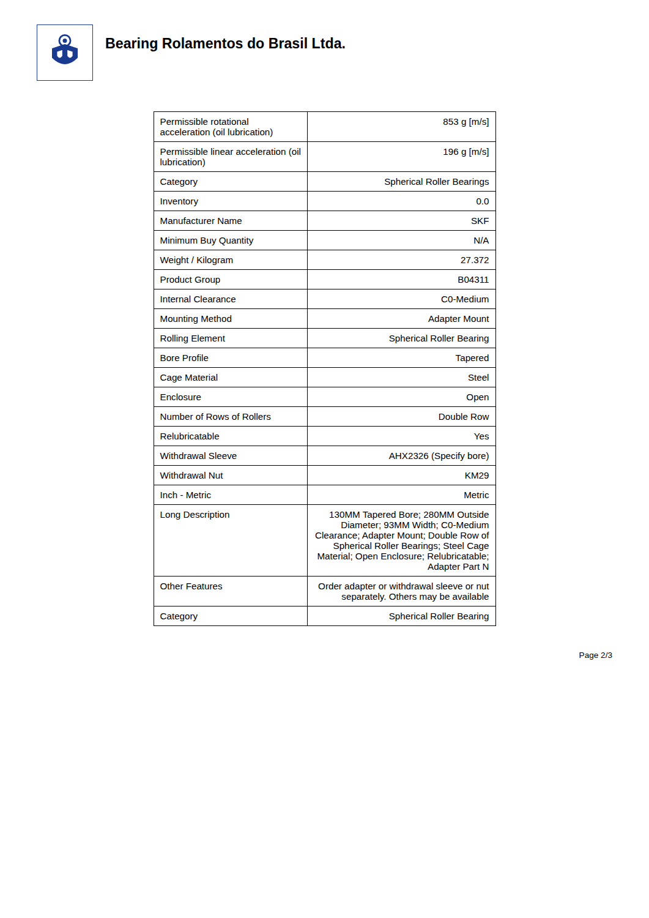Bearing Rolamentos do Brasil Ltda.
| Permissible rotational acceleration (oil lubrication) | 853 g [m/s] |
| Permissible linear acceleration (oil lubrication) | 196 g [m/s] |
| Category | Spherical Roller Bearings |
| Inventory | 0.0 |
| Manufacturer Name | SKF |
| Minimum Buy Quantity | N/A |
| Weight / Kilogram | 27.372 |
| Product Group | B04311 |
| Internal Clearance | C0-Medium |
| Mounting Method | Adapter Mount |
| Rolling Element | Spherical Roller Bearing |
| Bore Profile | Tapered |
| Cage Material | Steel |
| Enclosure | Open |
| Number of Rows of Rollers | Double Row |
| Relubricatable | Yes |
| Withdrawal Sleeve | AHX2326 (Specify bore) |
| Withdrawal Nut | KM29 |
| Inch - Metric | Metric |
| Long Description | 130MM Tapered Bore; 280MM Outside Diameter; 93MM Width; C0-Medium Clearance; Adapter Mount; Double Row of Spherical Roller Bearings; Steel Cage Material; Open Enclosure; Relubricatable; Adapter Part N |
| Other Features | Order adapter or withdrawal sleeve or nut separately. Others may be available |
| Category | Spherical Roller Bearing |
Page 2/3